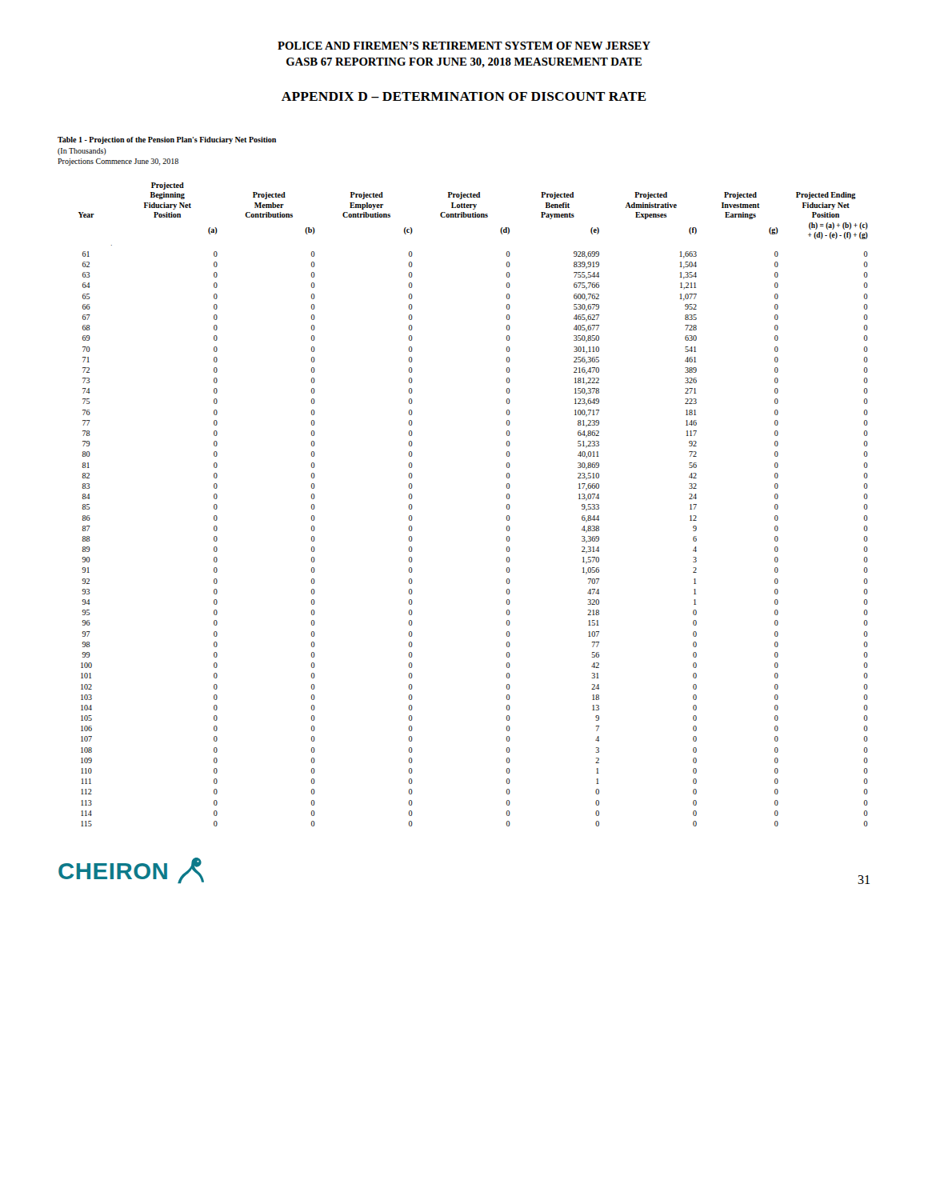POLICE AND FIREMEN’S RETIREMENT SYSTEM OF NEW JERSEY
GASB 67 REPORTING FOR JUNE 30, 2018 MEASUREMENT DATE
APPENDIX D – DETERMINATION OF DISCOUNT RATE
Table 1 - Projection of the Pension Plan's Fiduciary Net Position
(In Thousands)
Projections Commence June 30, 2018
| Year | Projected Beginning Fiduciary Net Position | Projected Member Contributions | Projected Employer Contributions | Projected Lottery Contributions | Projected Benefit Payments | Projected Administrative Expenses | Projected Investment Earnings | Projected Ending Fiduciary Net Position |
| --- | --- | --- | --- | --- | --- | --- | --- | --- |
| | (a) | (b) | (c) | (d) | (e) | (f) | (g) | (h) = (a) + (b) + (c) + (d) - (e) - (f) + (g) |
| . | |
| 61 | 0 | 0 | 0 | 0 | 928,699 | 1,663 | 0 | 0 |
| 62 | 0 | 0 | 0 | 0 | 839,919 | 1,504 | 0 | 0 |
| 63 | 0 | 0 | 0 | 0 | 755,544 | 1,354 | 0 | 0 |
| 64 | 0 | 0 | 0 | 0 | 675,766 | 1,211 | 0 | 0 |
| 65 | 0 | 0 | 0 | 0 | 600,762 | 1,077 | 0 | 0 |
| 66 | 0 | 0 | 0 | 0 | 530,679 | 952 | 0 | 0 |
| 67 | 0 | 0 | 0 | 0 | 465,627 | 835 | 0 | 0 |
| 68 | 0 | 0 | 0 | 0 | 405,677 | 728 | 0 | 0 |
| 69 | 0 | 0 | 0 | 0 | 350,850 | 630 | 0 | 0 |
| 70 | 0 | 0 | 0 | 0 | 301,110 | 541 | 0 | 0 |
| 71 | 0 | 0 | 0 | 0 | 256,365 | 461 | 0 | 0 |
| 72 | 0 | 0 | 0 | 0 | 216,470 | 389 | 0 | 0 |
| 73 | 0 | 0 | 0 | 0 | 181,222 | 326 | 0 | 0 |
| 74 | 0 | 0 | 0 | 0 | 150,378 | 271 | 0 | 0 |
| 75 | 0 | 0 | 0 | 0 | 123,649 | 223 | 0 | 0 |
| 76 | 0 | 0 | 0 | 0 | 100,717 | 181 | 0 | 0 |
| 77 | 0 | 0 | 0 | 0 | 81,239 | 146 | 0 | 0 |
| 78 | 0 | 0 | 0 | 0 | 64,862 | 117 | 0 | 0 |
| 79 | 0 | 0 | 0 | 0 | 51,233 | 92 | 0 | 0 |
| 80 | 0 | 0 | 0 | 0 | 40,011 | 72 | 0 | 0 |
| 81 | 0 | 0 | 0 | 0 | 30,869 | 56 | 0 | 0 |
| 82 | 0 | 0 | 0 | 0 | 23,510 | 42 | 0 | 0 |
| 83 | 0 | 0 | 0 | 0 | 17,660 | 32 | 0 | 0 |
| 84 | 0 | 0 | 0 | 0 | 13,074 | 24 | 0 | 0 |
| 85 | 0 | 0 | 0 | 0 | 9,533 | 17 | 0 | 0 |
| 86 | 0 | 0 | 0 | 0 | 6,844 | 12 | 0 | 0 |
| 87 | 0 | 0 | 0 | 0 | 4,838 | 9 | 0 | 0 |
| 88 | 0 | 0 | 0 | 0 | 3,369 | 6 | 0 | 0 |
| 89 | 0 | 0 | 0 | 0 | 2,314 | 4 | 0 | 0 |
| 90 | 0 | 0 | 0 | 0 | 1,570 | 3 | 0 | 0 |
| 91 | 0 | 0 | 0 | 0 | 1,056 | 2 | 0 | 0 |
| 92 | 0 | 0 | 0 | 0 | 707 | 1 | 0 | 0 |
| 93 | 0 | 0 | 0 | 0 | 474 | 1 | 0 | 0 |
| 94 | 0 | 0 | 0 | 0 | 320 | 1 | 0 | 0 |
| 95 | 0 | 0 | 0 | 0 | 218 | 0 | 0 | 0 |
| 96 | 0 | 0 | 0 | 0 | 151 | 0 | 0 | 0 |
| 97 | 0 | 0 | 0 | 0 | 107 | 0 | 0 | 0 |
| 98 | 0 | 0 | 0 | 0 | 77 | 0 | 0 | 0 |
| 99 | 0 | 0 | 0 | 0 | 56 | 0 | 0 | 0 |
| 100 | 0 | 0 | 0 | 0 | 42 | 0 | 0 | 0 |
| 101 | 0 | 0 | 0 | 0 | 31 | 0 | 0 | 0 |
| 102 | 0 | 0 | 0 | 0 | 24 | 0 | 0 | 0 |
| 103 | 0 | 0 | 0 | 0 | 18 | 0 | 0 | 0 |
| 104 | 0 | 0 | 0 | 0 | 13 | 0 | 0 | 0 |
| 105 | 0 | 0 | 0 | 0 | 9 | 0 | 0 | 0 |
| 106 | 0 | 0 | 0 | 0 | 7 | 0 | 0 | 0 |
| 107 | 0 | 0 | 0 | 0 | 4 | 0 | 0 | 0 |
| 108 | 0 | 0 | 0 | 0 | 3 | 0 | 0 | 0 |
| 109 | 0 | 0 | 0 | 0 | 2 | 0 | 0 | 0 |
| 110 | 0 | 0 | 0 | 0 | 1 | 0 | 0 | 0 |
| 111 | 0 | 0 | 0 | 0 | 1 | 0 | 0 | 0 |
| 112 | 0 | 0 | 0 | 0 | 0 | 0 | 0 | 0 |
| 113 | 0 | 0 | 0 | 0 | 0 | 0 | 0 | 0 |
| 114 | 0 | 0 | 0 | 0 | 0 | 0 | 0 | 0 |
| 115 | 0 | 0 | 0 | 0 | 0 | 0 | 0 | 0 |
CHEIRON
31